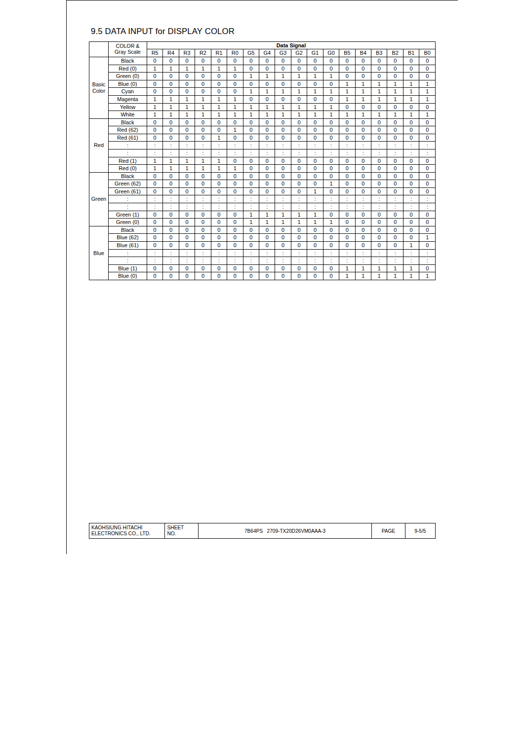9.5 DATA INPUT for DISPLAY COLOR
| | COLOR & Gray Scale | Data Signal |
| --- | --- | --- |
| R5 | R4 | R3 | R2 | R1 | R0 | G5 | G4 | G3 | G2 | G1 | G0 | B5 | B4 | B3 | B2 | B1 | B0 |
| Basic Color | Black | 0 | 0 | 0 | 0 | 0 | 0 | 0 | 0 | 0 | 0 | 0 | 0 | 0 | 0 | 0 | 0 | 0 | 0 |
| Red (0) | 1 | 1 | 1 | 1 | 1 | 1 | 0 | 0 | 0 | 0 | 0 | 0 | 0 | 0 | 0 | 0 | 0 | 0 |
| Green (0) | 0 | 0 | 0 | 0 | 0 | 0 | 1 | 1 | 1 | 1 | 1 | 1 | 0 | 0 | 0 | 0 | 0 | 0 |
| Blue (0) | 0 | 0 | 0 | 0 | 0 | 0 | 0 | 0 | 0 | 0 | 0 | 0 | 1 | 1 | 1 | 1 | 1 | 1 |
| Cyan | 0 | 0 | 0 | 0 | 0 | 0 | 1 | 1 | 1 | 1 | 1 | 1 | 1 | 1 | 1 | 1 | 1 | 1 |
| Magenta | 1 | 1 | 1 | 1 | 1 | 1 | 0 | 0 | 0 | 0 | 0 | 0 | 1 | 1 | 1 | 1 | 1 | 1 |
| Yellow | 1 | 1 | 1 | 1 | 1 | 1 | 1 | 1 | 1 | 1 | 1 | 1 | 0 | 0 | 0 | 0 | 0 | 0 |
| White | 1 | 1 | 1 | 1 | 1 | 1 | 1 | 1 | 1 | 1 | 1 | 1 | 1 | 1 | 1 | 1 | 1 | 1 |
| Red | Black | 0 | 0 | 0 | 0 | 0 | 0 | 0 | 0 | 0 | 0 | 0 | 0 | 0 | 0 | 0 | 0 | 0 | 0 |
| Red (62) | 0 | 0 | 0 | 0 | 0 | 1 | 0 | 0 | 0 | 0 | 0 | 0 | 0 | 0 | 0 | 0 | 0 | 0 |
| Red (61) | 0 | 0 | 0 | 0 | 1 | 0 | 0 | 0 | 0 | 0 | 0 | 0 | 0 | 0 | 0 | 0 | 0 | 0 |
| : | : | : | : | : | : | : | : | : | : | : | : | : | : | : | : | : | : | : |
| : | : | : | : | : | : | : | : | : | : | : | : | : | : | : | : | : | : | : |
| Red (1) | 1 | 1 | 1 | 1 | 1 | 0 | 0 | 0 | 0 | 0 | 0 | 0 | 0 | 0 | 0 | 0 | 0 | 0 |
| Red (0) | 1 | 1 | 1 | 1 | 1 | 1 | 0 | 0 | 0 | 0 | 0 | 0 | 0 | 0 | 0 | 0 | 0 | 0 |
| Green | Black | 0 | 0 | 0 | 0 | 0 | 0 | 0 | 0 | 0 | 0 | 0 | 0 | 0 | 0 | 0 | 0 | 0 | 0 |
| Green (62) | 0 | 0 | 0 | 0 | 0 | 0 | 0 | 0 | 0 | 0 | 0 | 1 | 0 | 0 | 0 | 0 | 0 | 0 |
| Green (61) | 0 | 0 | 0 | 0 | 0 | 0 | 0 | 0 | 0 | 0 | 1 | 0 | 0 | 0 | 0 | 0 | 0 | 0 |
| : | : | : | : | : | : | : | : | : | : | : | : | : | : | : | : | : | : | : |
| : | : | : | : | : | : | : | : | : | : | : | : | : | : | : | : | : | : | : |
| Green (1) | 0 | 0 | 0 | 0 | 0 | 0 | 1 | 1 | 1 | 1 | 1 | 0 | 0 | 0 | 0 | 0 | 0 | 0 |
| Green (0) | 0 | 0 | 0 | 0 | 0 | 0 | 1 | 1 | 1 | 1 | 1 | 1 | 0 | 0 | 0 | 0 | 0 | 0 |
| Blue | Black | 0 | 0 | 0 | 0 | 0 | 0 | 0 | 0 | 0 | 0 | 0 | 0 | 0 | 0 | 0 | 0 | 0 | 0 |
| Blue (62) | 0 | 0 | 0 | 0 | 0 | 0 | 0 | 0 | 0 | 0 | 0 | 0 | 0 | 0 | 0 | 0 | 0 | 1 |
| Blue (61) | 0 | 0 | 0 | 0 | 0 | 0 | 0 | 0 | 0 | 0 | 0 | 0 | 0 | 0 | 0 | 0 | 1 | 0 |
| : | : | : | : | : | : | : | : | : | : | : | : | : | : | : | : | : | : | : |
| : | : | : | : | : | : | : | : | : | : | : | : | : | : | : | : | : | : | : |
| Blue (1) | 0 | 0 | 0 | 0 | 0 | 0 | 0 | 0 | 0 | 0 | 0 | 0 | 1 | 1 | 1 | 1 | 1 | 0 |
| Blue (0) | 0 | 0 | 0 | 0 | 0 | 0 | 0 | 0 | 0 | 0 | 0 | 0 | 1 | 1 | 1 | 1 | 1 | 1 |
| KAOHSIUNG HITACHI ELECTRONICS CO., LTD. | SHEET NO. | 7B64PS 2709-TX20D26VM0AAA-3 | PAGE | 9-5/5 |